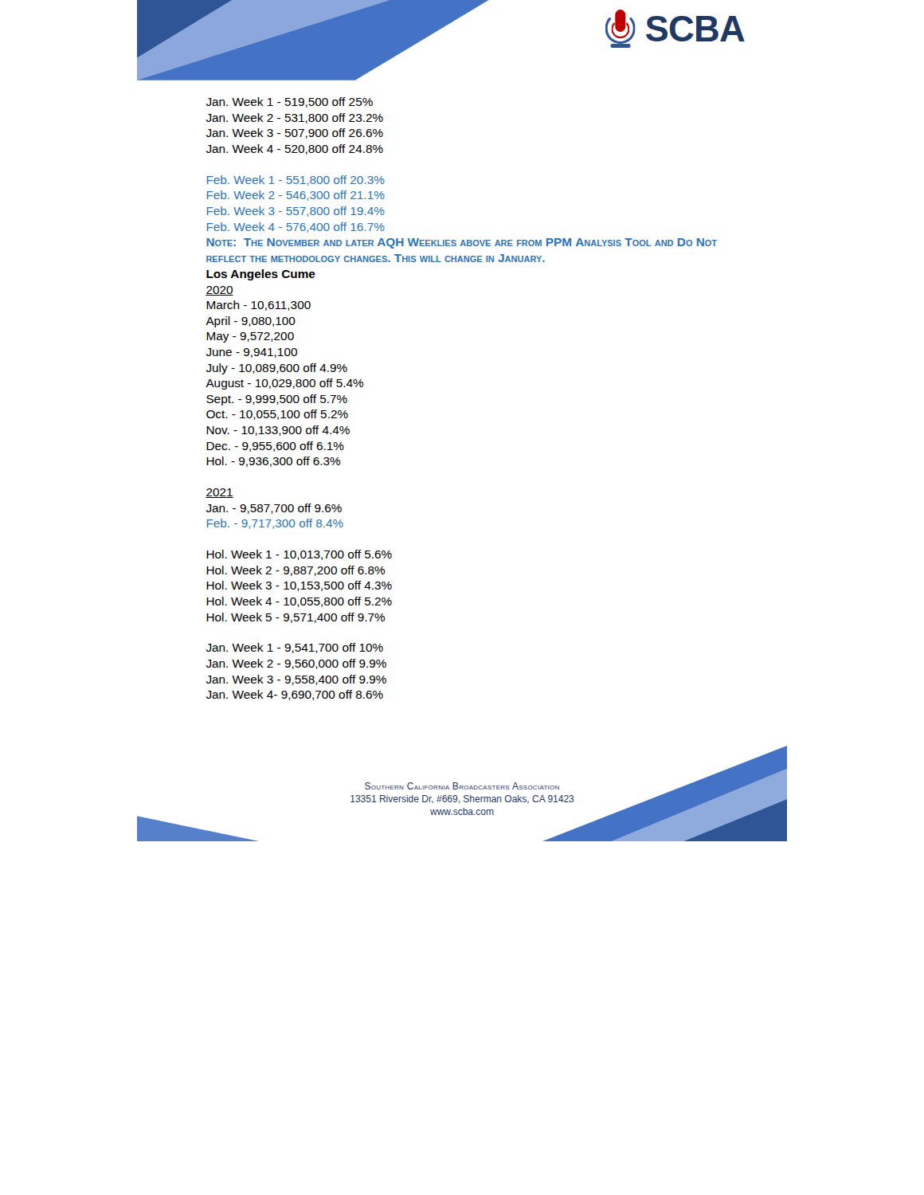SCBA
Jan. Week 1 - 519,500 off 25%
Jan. Week 2 - 531,800 off 23.2%
Jan. Week 3 - 507,900 off 26.6%
Jan. Week 4 - 520,800 off 24.8%
Feb. Week 1 - 551,800 off 20.3%
Feb. Week 2 - 546,300 off 21.1%
Feb. Week 3 - 557,800 off 19.4%
Feb. Week 4 - 576,400 off 16.7%
Note: The November and later AQH Weeklies above are from PPM Analysis Tool and Do Not reflect the methodology changes. This will change in January.
Los Angeles Cume
2020
March - 10,611,300
April - 9,080,100
May - 9,572,200
June - 9,941,100
July - 10,089,600 off 4.9%
August - 10,029,800 off 5.4%
Sept. - 9,999,500 off 5.7%
Oct. - 10,055,100 off 5.2%
Nov. - 10,133,900 off 4.4%
Dec. - 9,955,600 off 6.1%
Hol. - 9,936,300 off 6.3%
2021
Jan. - 9,587,700 off 9.6%
Feb. - 9,717,300 off 8.4%
Hol. Week 1 - 10,013,700 off 5.6%
Hol. Week 2 - 9,887,200 off 6.8%
Hol. Week 3 - 10,153,500 off 4.3%
Hol. Week 4 - 10,055,800 off 5.2%
Hol. Week 5 - 9,571,400 off 9.7%
Jan. Week 1 - 9,541,700 off 10%
Jan. Week 2 - 9,560,000 off 9.9%
Jan. Week 3 - 9,558,400 off 9.9%
Jan. Week 4- 9,690,700 off 8.6%
Southern California Broadcasters Association
13351 Riverside Dr, #669, Sherman Oaks, CA 91423
www.scba.com